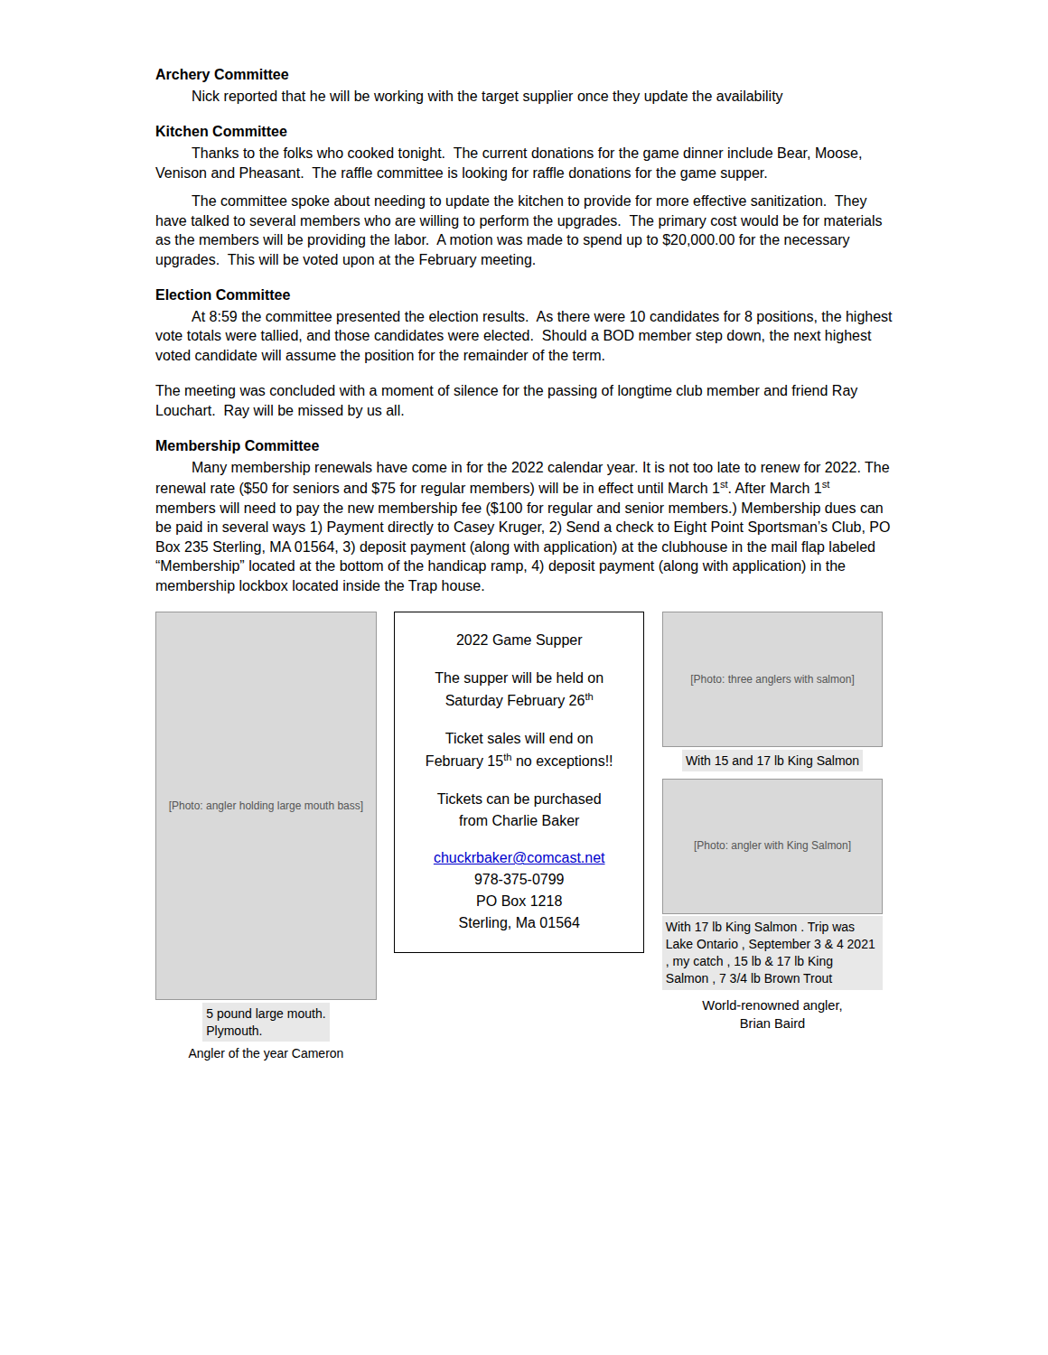Archery Committee
Nick reported that he will be working with the target supplier once they update the availability
Kitchen Committee
Thanks to the folks who cooked tonight. The current donations for the game dinner include Bear, Moose, Venison and Pheasant. The raffle committee is looking for raffle donations for the game supper.
The committee spoke about needing to update the kitchen to provide for more effective sanitization. They have talked to several members who are willing to perform the upgrades. The primary cost would be for materials as the members will be providing the labor. A motion was made to spend up to $20,000.00 for the necessary upgrades. This will be voted upon at the February meeting.
Election Committee
At 8:59 the committee presented the election results. As there were 10 candidates for 8 positions, the highest vote totals were tallied, and those candidates were elected. Should a BOD member step down, the next highest voted candidate will assume the position for the remainder of the term.
The meeting was concluded with a moment of silence for the passing of longtime club member and friend Ray Louchart. Ray will be missed by us all.
Membership Committee
Many membership renewals have come in for the 2022 calendar year. It is not too late to renew for 2022. The renewal rate ($50 for seniors and $75 for regular members) will be in effect until March 1st. After March 1st members will need to pay the new membership fee ($100 for regular and senior members.) Membership dues can be paid in several ways 1) Payment directly to Casey Kruger, 2) Send a check to Eight Point Sportsman’s Club, PO Box 235 Sterling, MA 01564, 3) deposit payment (along with application) at the clubhouse in the mail flap labeled “Membership” located at the bottom of the handicap ramp, 4) deposit payment (along with application) in the membership lockbox located inside the Trap house.
[Photo: angler holding large mouth bass]
5 pound large mouth.
Plymouth.
Angler of the year Cameron
2022 Game Supper
The supper will be held on
Saturday February 26th
Ticket sales will end on
February 15th no exceptions!!
Tickets can be purchased
from Charlie Baker
chuckrbaker@comcast.net
978-375-0799
PO Box 1218
Sterling, Ma 01564
[Photo: three anglers with salmon]
With 15 and 17 lb King Salmon
[Photo: angler with King Salmon]
With 17 lb King Salmon . Trip was Lake Ontario , September 3 & 4 2021 , my catch , 15 lb & 17 lb King Salmon , 7 3/4 lb Brown Trout
World-renowned angler, Brian Baird